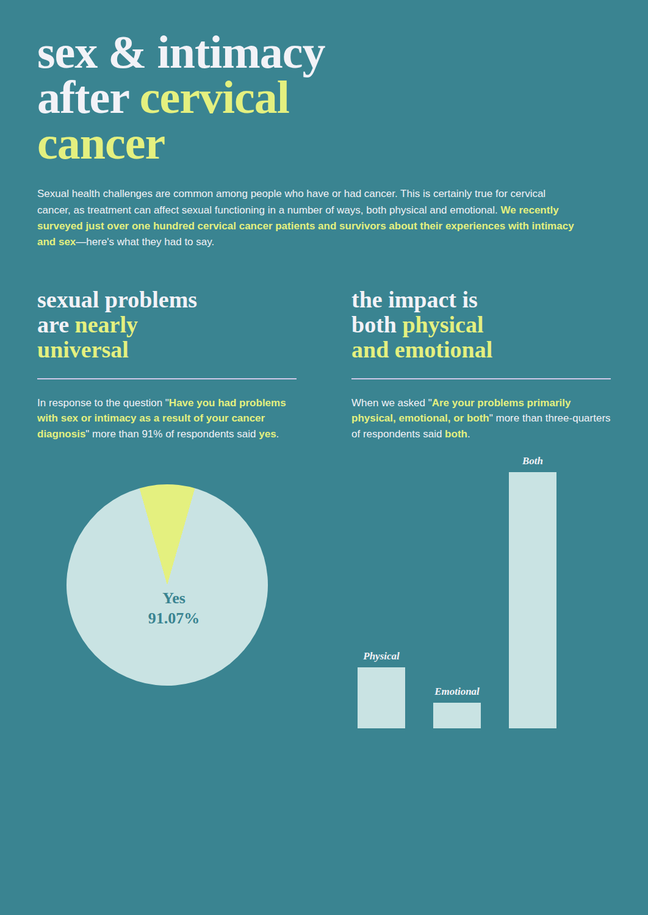sex & intimacy
after cervical
cancer
Sexual health challenges are common among people who have or had cancer. This is certainly true for cervical cancer, as treatment can affect sexual functioning in a number of ways, both physical and emotional. We recently surveyed just over one hundred cervical cancer patients and survivors about their experiences with intimacy and sex—here's what they had to say.
sexual problems
are nearly
universal
In response to the question "Have you had problems with sex or intimacy as a result of your cancer diagnosis" more than 91% of respondents said yes.
Yes
91.07%
the impact is
both physical
and emotional
When we asked "Are your problems primarily physical, emotional, or both" more than three-quarters of respondents said both.
Physical
Emotional
Both